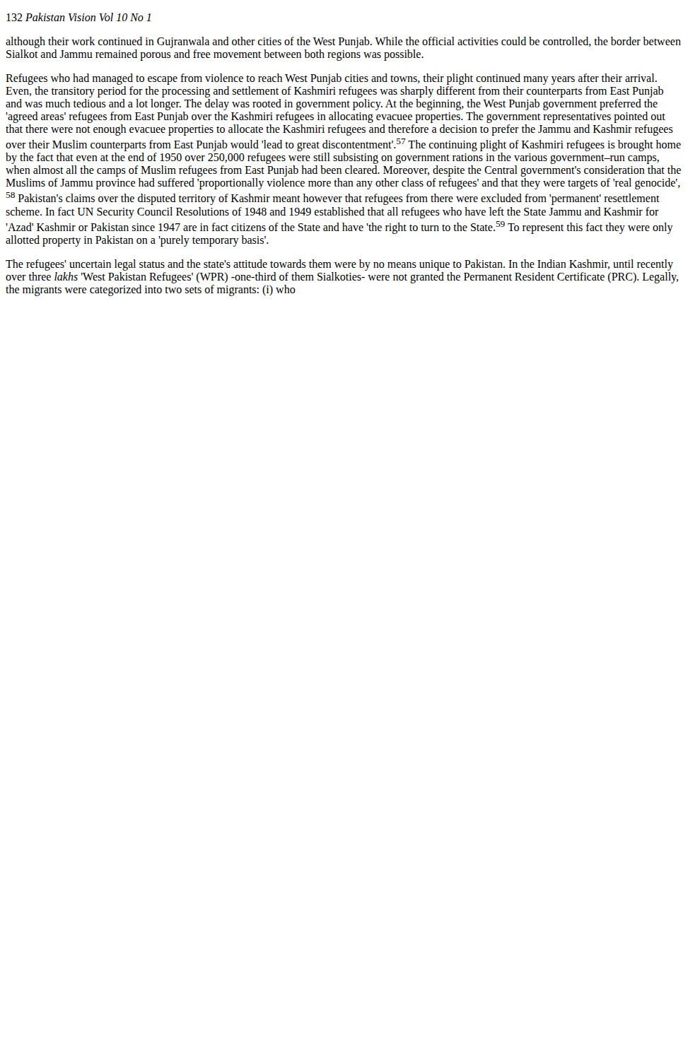132 Pakistan Vision Vol 10 No 1
although their work continued in Gujranwala and other cities of the West Punjab. While the official activities could be controlled, the border between Sialkot and Jammu remained porous and free movement between both regions was possible.
Refugees who had managed to escape from violence to reach West Punjab cities and towns, their plight continued many years after their arrival. Even, the transitory period for the processing and settlement of Kashmiri refugees was sharply different from their counterparts from East Punjab and was much tedious and a lot longer. The delay was rooted in government policy. At the beginning, the West Punjab government preferred the 'agreed areas' refugees from East Punjab over the Kashmiri refugees in allocating evacuee properties. The government representatives pointed out that there were not enough evacuee properties to allocate the Kashmiri refugees and therefore a decision to prefer the Jammu and Kashmir refugees over their Muslim counterparts from East Punjab would 'lead to great discontentment'.57 The continuing plight of Kashmiri refugees is brought home by the fact that even at the end of 1950 over 250,000 refugees were still subsisting on government rations in the various government–run camps, when almost all the camps of Muslim refugees from East Punjab had been cleared. Moreover, despite the Central government's consideration that the Muslims of Jammu province had suffered 'proportionally violence more than any other class of refugees' and that they were targets of 'real genocide', 58 Pakistan's claims over the disputed territory of Kashmir meant however that refugees from there were excluded from 'permanent' resettlement scheme. In fact UN Security Council Resolutions of 1948 and 1949 established that all refugees who have left the State Jammu and Kashmir for 'Azad' Kashmir or Pakistan since 1947 are in fact citizens of the State and have 'the right to turn to the State.59 To represent this fact they were only allotted property in Pakistan on a 'purely temporary basis'.
The refugees' uncertain legal status and the state's attitude towards them were by no means unique to Pakistan. In the Indian Kashmir, until recently over three lakhs 'West Pakistan Refugees' (WPR) -one-third of them Sialkoties- were not granted the Permanent Resident Certificate (PRC). Legally, the migrants were categorized into two sets of migrants: (i) who